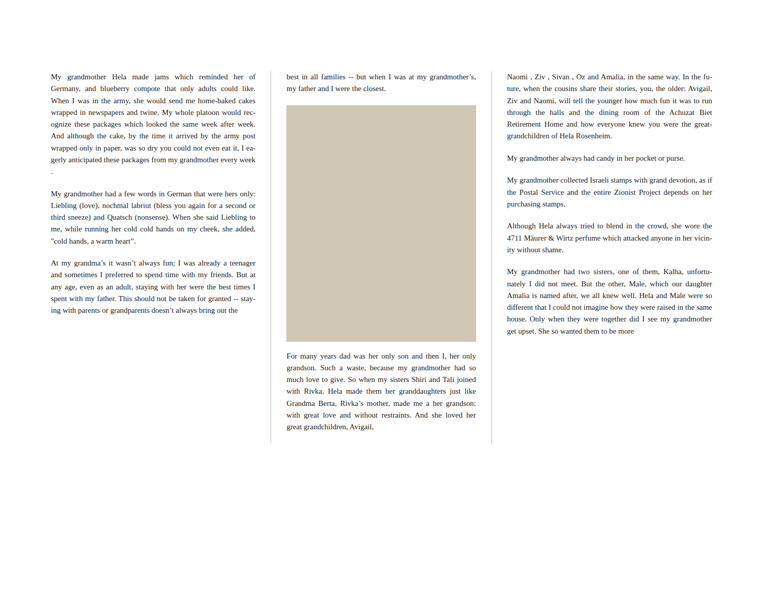My grandmother Hela made jams which reminded her of Germany, and blueberry compote that only adults could like. When I was in the army, she would send me home-baked cakes wrapped in newspapers and twine. My whole platoon would recognize these packages which looked the same week after week. And although the cake, by the time it arrived by the army post wrapped only in paper, was so dry you could not even eat it, I eagerly anticipated these packages from my grandmother every week .
My grandmother had a few words in German that were hers only: Liebling (love), nochmal labriut (bless you again for a second or third sneeze) and Quatsch (nonsense). When she said Liebling to me, while running her cold cold hands on my cheek, she added, "cold hands, a warm heart”.
At my grandma’s it wasn’t always fun; I was already a teenager and sometimes I preferred to spend time with my friends. But at any age, even as an adult, staying with her were the best times I spent with my father. This should not be taken for granted -- staying with parents or grandparents doesn’t always bring out the
best in all families -- but when I was at my grandmother’s, my father and I were the closest.
For many years dad was her only son and then I, her only grandson. Such a waste, because my grandmother had so much love to give. So when my sisters Shiri and Tali joined with Rivka, Hela made them her granddaughters just like Grandma Berta, Rivka’s mother, made me a her grandson: with great love and without restraints. And she loved her great grandchildren, Avigail,
Naomi , Ziv , Sivan , Oz and Amalia, in the same way. In the future, when the cousins share their stories, you, the older: Avigail, Ziv and Naomi, will tell the younger how much fun it was to run through the halls and the dining room of the Achuzat Biet Retirement Home and how everyone knew you were the great-grandchildren of Hela Rosenheim.
My grandmother always had candy in her pocket or purse.
My grandmother collected Israeli stamps with grand devotion, as if the Postal Service and the entire Zionist Project depends on her purchasing stamps.
Although Hela always tried to blend in the crowd, she wore the 4711 Mäurer & Wirtz perfume which attacked anyone in her vicinity without shame.
My grandmother had two sisters, one of them, Kalha, unfortunately I did not meet. But the other, Male, which our daughter Amalia is named after, we all knew well. Hela and Male were so different that I could not imagine how they were raised in the same house. Only when they were together did I see my grandmother get upset. She so wanted them to be more